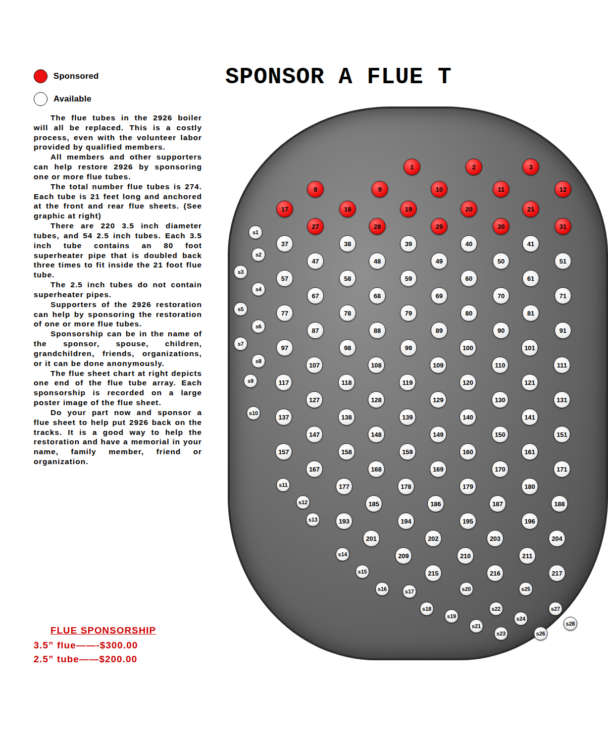Sponsored
Available
SPONSOR A FLUE T
The flue tubes in the 2926 boiler will all be replaced. This is a costly process, even with the volunteer labor provided by qualified members.
All members and other supporters can help restore 2926 by sponsoring one or more flue tubes.
The total number flue tubes is 274. Each tube is 21 feet long and anchored at the front and rear flue sheets. (See graphic at right)
There are 220 3.5 inch diameter tubes, and 54 2.5 inch tubes. Each 3.5 inch tube contains an 80 foot superheater pipe that is doubled back three times to fit inside the 21 foot flue tube.
The 2.5 inch tubes do not contain superheater pipes.
Supporters of the 2926 restoration can help by sponsoring the restoration of one or more flue tubes.
Sponsorship can be in the name of the sponsor, spouse, children, grandchildren, friends, organizations, or it can be done anonymously.
The flue sheet chart at right depicts one end of the flue tube array. Each sponsorship is recorded on a large poster image of the flue sheet.
Do your part now and sponsor a flue sheet to help put 2926 back on the tracks. It is a good way to help the restoration and have a memorial in your name, family member, friend or organization.
FLUE SPONSORSHIP
3.5” flue——-$300.00
2.5” tube——$200.00
1
2
3
8
9
10
11
12
17
18
19
20
21
27
28
29
30
31
37
38
39
40
41
47
48
49
50
51
57
58
59
60
61
67
68
69
70
71
77
78
79
80
81
87
88
89
90
91
97
98
99
100
101
107
108
109
110
111
117
118
119
120
121
127
128
129
130
131
137
138
139
140
141
147
148
149
150
151
157
158
159
160
161
167
168
169
170
171
177
178
179
180
185
186
187
188
193
194
195
196
201
202
203
204
209
210
211
215
216
217
s1
s2
s3
s4
s5
s6
s7
s8
s9
s10
s11
s12
s13
s14
s15
s16
s17
s18
s19
s20
s21
s22
s23
s24
s25
s26
s27
s28